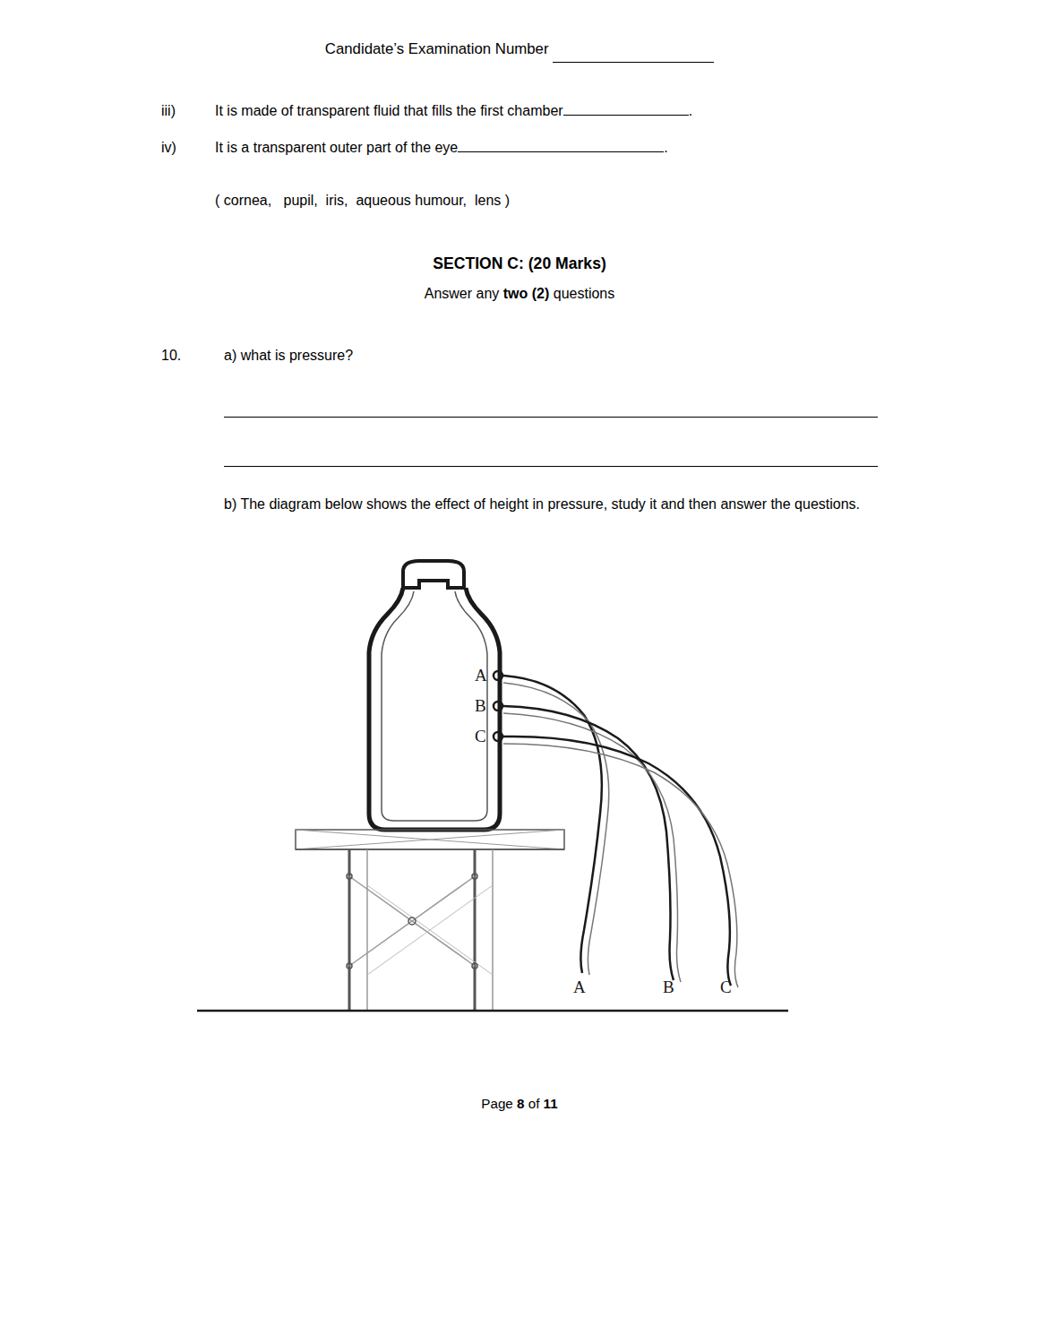Candidate’s Examination Number
iii) It is made of transparent fluid that fills the first chamber .
iv) It is a transparent outer part of the eye .
( cornea, pupil, iris, aqueous humour, lens )
SECTION C: (20 Marks)
Answer any two (2) questions
10.
a) what is pressure?
b) The diagram below shows the effect of height in pressure, study it and then answer the questions.
A B C A B C
Page 8 of 11